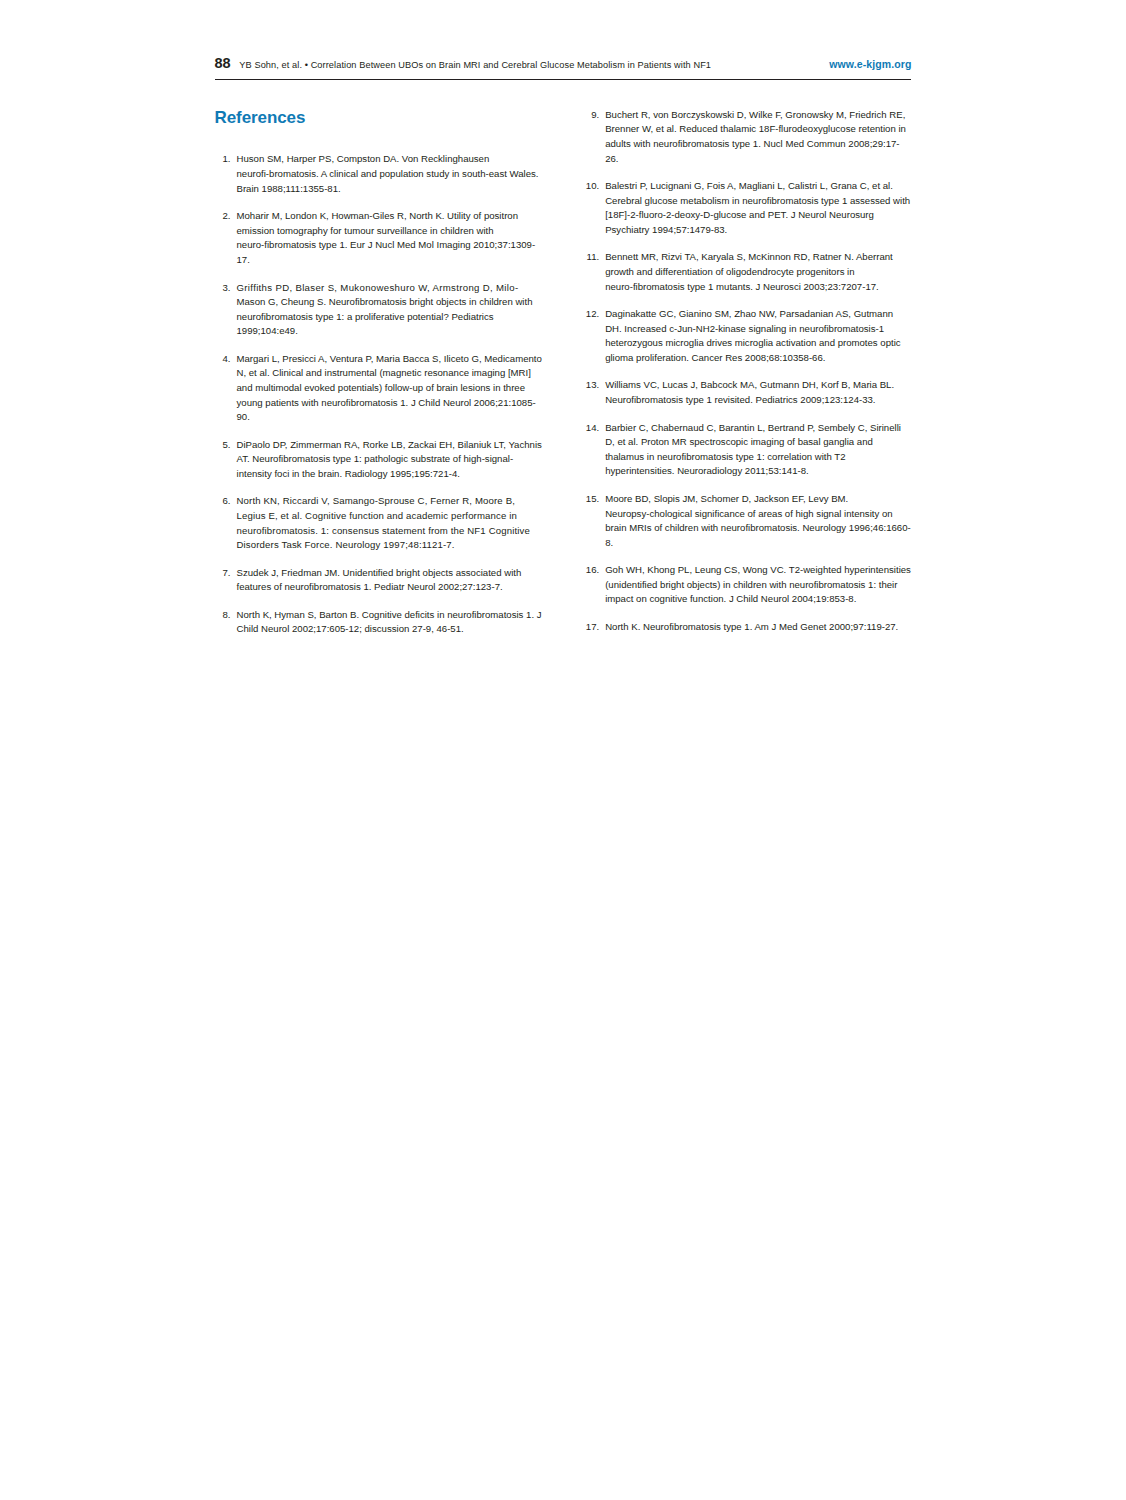88 YB Sohn, et al. • Correlation Between UBOs on Brain MRI and Cerebral Glucose Metabolism in Patients with NF1
www.e-kjgm.org
References
1. Huson SM, Harper PS, Compston DA. Von Recklinghausen neurofi‑bromatosis. A clinical and population study in south-east Wales. Brain 1988;111:1355-81.
2. Moharir M, London K, Howman-Giles R, North K. Utility of positron emission tomography for tumour surveillance in children with neuro‑fibromatosis type 1. Eur J Nucl Med Mol Imaging 2010;37:1309-17.
3. Griffiths PD, Blaser S, Mukonoweshuro W, Armstrong D, Milo-Mason G, Cheung S. Neurofibromatosis bright objects in children with neurofibromatosis type 1: a proliferative potential? Pediatrics 1999;104:e49.
4. Margari L, Presicci A, Ventura P, Maria Bacca S, Iliceto G, Medicamento N, et al. Clinical and instrumental (magnetic resonance imaging [MRI] and multimodal evoked potentials) follow-up of brain lesions in three young patients with neurofibromatosis 1. J Child Neurol 2006;21:1085-90.
5. DiPaolo DP, Zimmerman RA, Rorke LB, Zackai EH, Bilaniuk LT, Yachnis AT. Neurofibromatosis type 1: pathologic substrate of high-signal-intensity foci in the brain. Radiology 1995;195:721-4.
6. North KN, Riccardi V, Samango-Sprouse C, Ferner R, Moore B, Legius E, et al. Cognitive function and academic performance in neurofibromatosis. 1: consensus statement from the NF1 Cognitive Disorders Task Force. Neurology 1997;48:1121-7.
7. Szudek J, Friedman JM. Unidentified bright objects associated with features of neurofibromatosis 1. Pediatr Neurol 2002;27:123-7.
8. North K, Hyman S, Barton B. Cognitive deficits in neurofibromatosis 1. J Child Neurol 2002;17:605-12; discussion 27-9, 46-51.
9. Buchert R, von Borczyskowski D, Wilke F, Gronowsky M, Friedrich RE, Brenner W, et al. Reduced thalamic 18F-flurodeoxyglucose retention in adults with neurofibromatosis type 1. Nucl Med Commun 2008;29:17-26.
10. Balestri P, Lucignani G, Fois A, Magliani L, Calistri L, Grana C, et al. Cerebral glucose metabolism in neurofibromatosis type 1 assessed with [18F]-2-fluoro-2-deoxy-D-glucose and PET. J Neurol Neurosurg Psychiatry 1994;57:1479-83.
11. Bennett MR, Rizvi TA, Karyala S, McKinnon RD, Ratner N. Aberrant growth and differentiation of oligodendrocyte progenitors in neuro‑fibromatosis type 1 mutants. J Neurosci 2003;23:7207-17.
12. Daginakatte GC, Gianino SM, Zhao NW, Parsadanian AS, Gutmann DH. Increased c-Jun-NH2-kinase signaling in neurofibromatosis-1 heterozygous microglia drives microglia activation and promotes optic glioma proliferation. Cancer Res 2008;68:10358-66.
13. Williams VC, Lucas J, Babcock MA, Gutmann DH, Korf B, Maria BL. Neurofibromatosis type 1 revisited. Pediatrics 2009;123:124-33.
14. Barbier C, Chabernaud C, Barantin L, Bertrand P, Sembely C, Sirinelli D, et al. Proton MR spectroscopic imaging of basal ganglia and thalamus in neurofibromatosis type 1: correlation with T2 hyperintensities. Neuroradiology 2011;53:141-8.
15. Moore BD, Slopis JM, Schomer D, Jackson EF, Levy BM. Neuropsy‑chological significance of areas of high signal intensity on brain MRIs of children with neurofibromatosis. Neurology 1996;46:1660-8.
16. Goh WH, Khong PL, Leung CS, Wong VC. T2-weighted hyperintensities (unidentified bright objects) in children with neurofibromatosis 1: their impact on cognitive function. J Child Neurol 2004;19:853-8.
17. North K. Neurofibromatosis type 1. Am J Med Genet 2000;97:119-27.